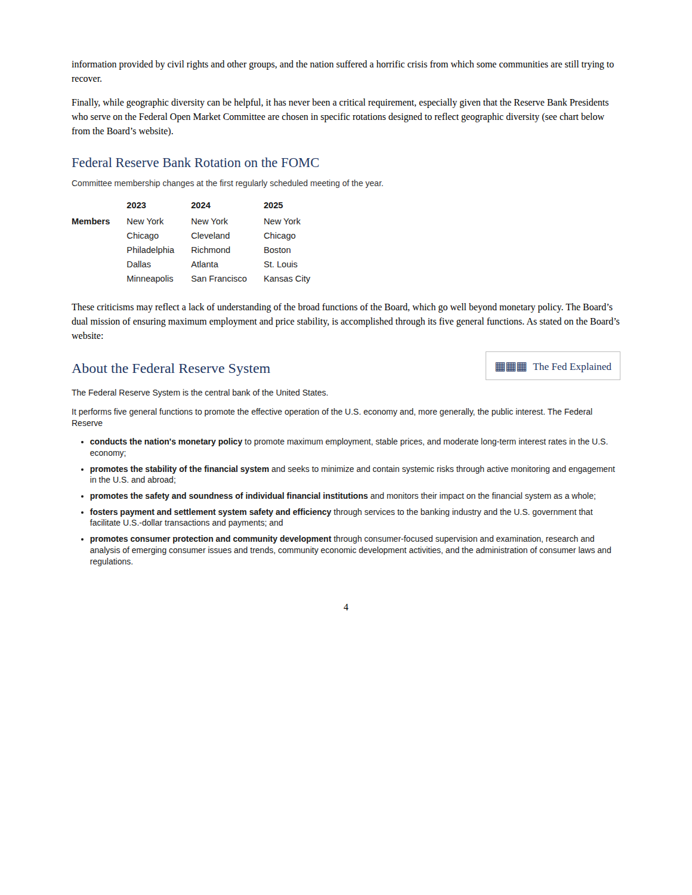information provided by civil rights and other groups, and the nation suffered a horrific crisis from which some communities are still trying to recover.
Finally, while geographic diversity can be helpful, it has never been a critical requirement, especially given that the Reserve Bank Presidents who serve on the Federal Open Market Committee are chosen in specific rotations designed to reflect geographic diversity (see chart below from the Board’s website).
Federal Reserve Bank Rotation on the FOMC
Committee membership changes at the first regularly scheduled meeting of the year.
| | 2023 | 2024 | 2025 |
| Members | New York | New York | New York |
| Chicago | Cleveland | Chicago |
| Philadelphia | Richmond | Boston |
| Dallas | Atlanta | St. Louis |
| Minneapolis | San Francisco | Kansas City |
These criticisms may reflect a lack of understanding of the broad functions of the Board, which go well beyond monetary policy. The Board’s dual mission of ensuring maximum employment and price stability, is accomplished through its five general functions. As stated on the Board’s website:
▦▦▦ The Fed Explained
About the Federal Reserve System
The Federal Reserve System is the central bank of the United States.
It performs five general functions to promote the effective operation of the U.S. economy and, more generally, the public interest. The Federal Reserve
conducts the nation's monetary policy to promote maximum employment, stable prices, and moderate long-term interest rates in the U.S. economy;
promotes the stability of the financial system and seeks to minimize and contain systemic risks through active monitoring and engagement in the U.S. and abroad;
promotes the safety and soundness of individual financial institutions and monitors their impact on the financial system as a whole;
fosters payment and settlement system safety and efficiency through services to the banking industry and the U.S. government that facilitate U.S.-dollar transactions and payments; and
promotes consumer protection and community development through consumer-focused supervision and examination, research and analysis of emerging consumer issues and trends, community economic development activities, and the administration of consumer laws and regulations.
4